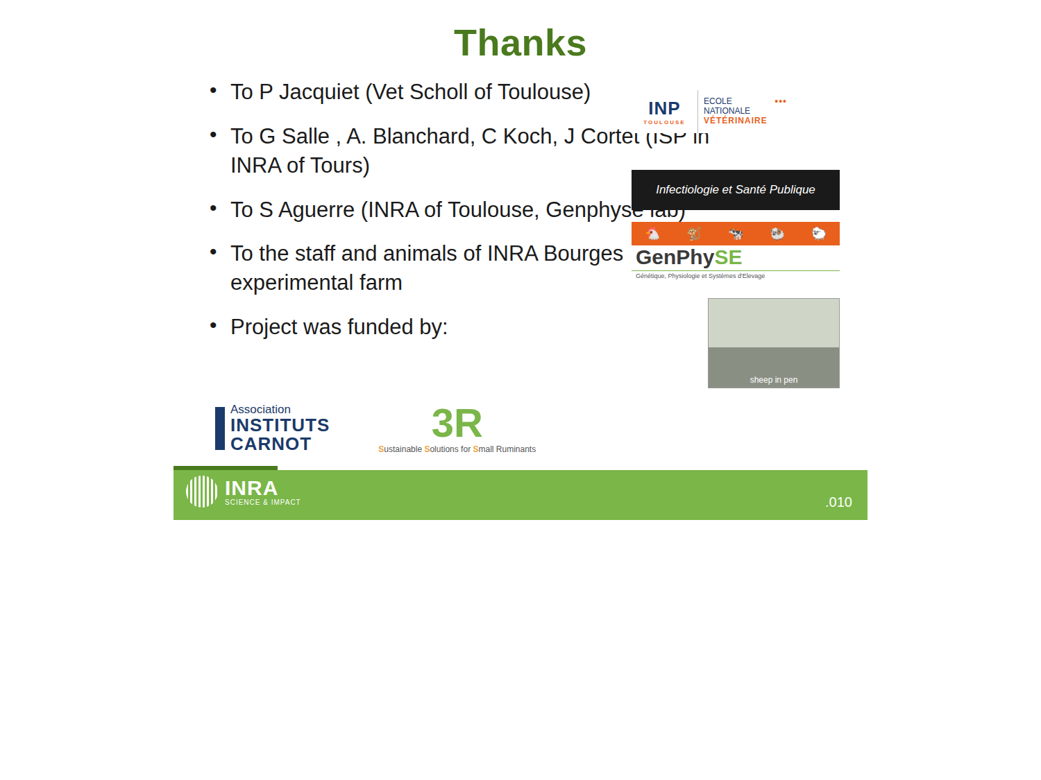Thanks
To P Jacquiet (Vet Scholl of Toulouse)
To G Salle , A. Blanchard, C Koch, J Cortet (ISP in INRA of Tours)
To S Aguerre (INRA of Toulouse, Genphyse lab)
To the staff and animals of INRA Bourges experimental farm
Project was funded by:
INP
TOULOUSE
ECOLE
NATIONALE
VÉTÉRINAIRE
•••
Infectiologie et Santé Publique
🐔🐒🐄🐏🐑
GenPhySE
Génétique, Physiologie et Systèmes d'Elevage
sheep in pen
Association
INSTITUTS
CARNOT
3 R
Sustainable Solutions for Small Ruminants
INRA
SCIENCE & IMPACT
.010